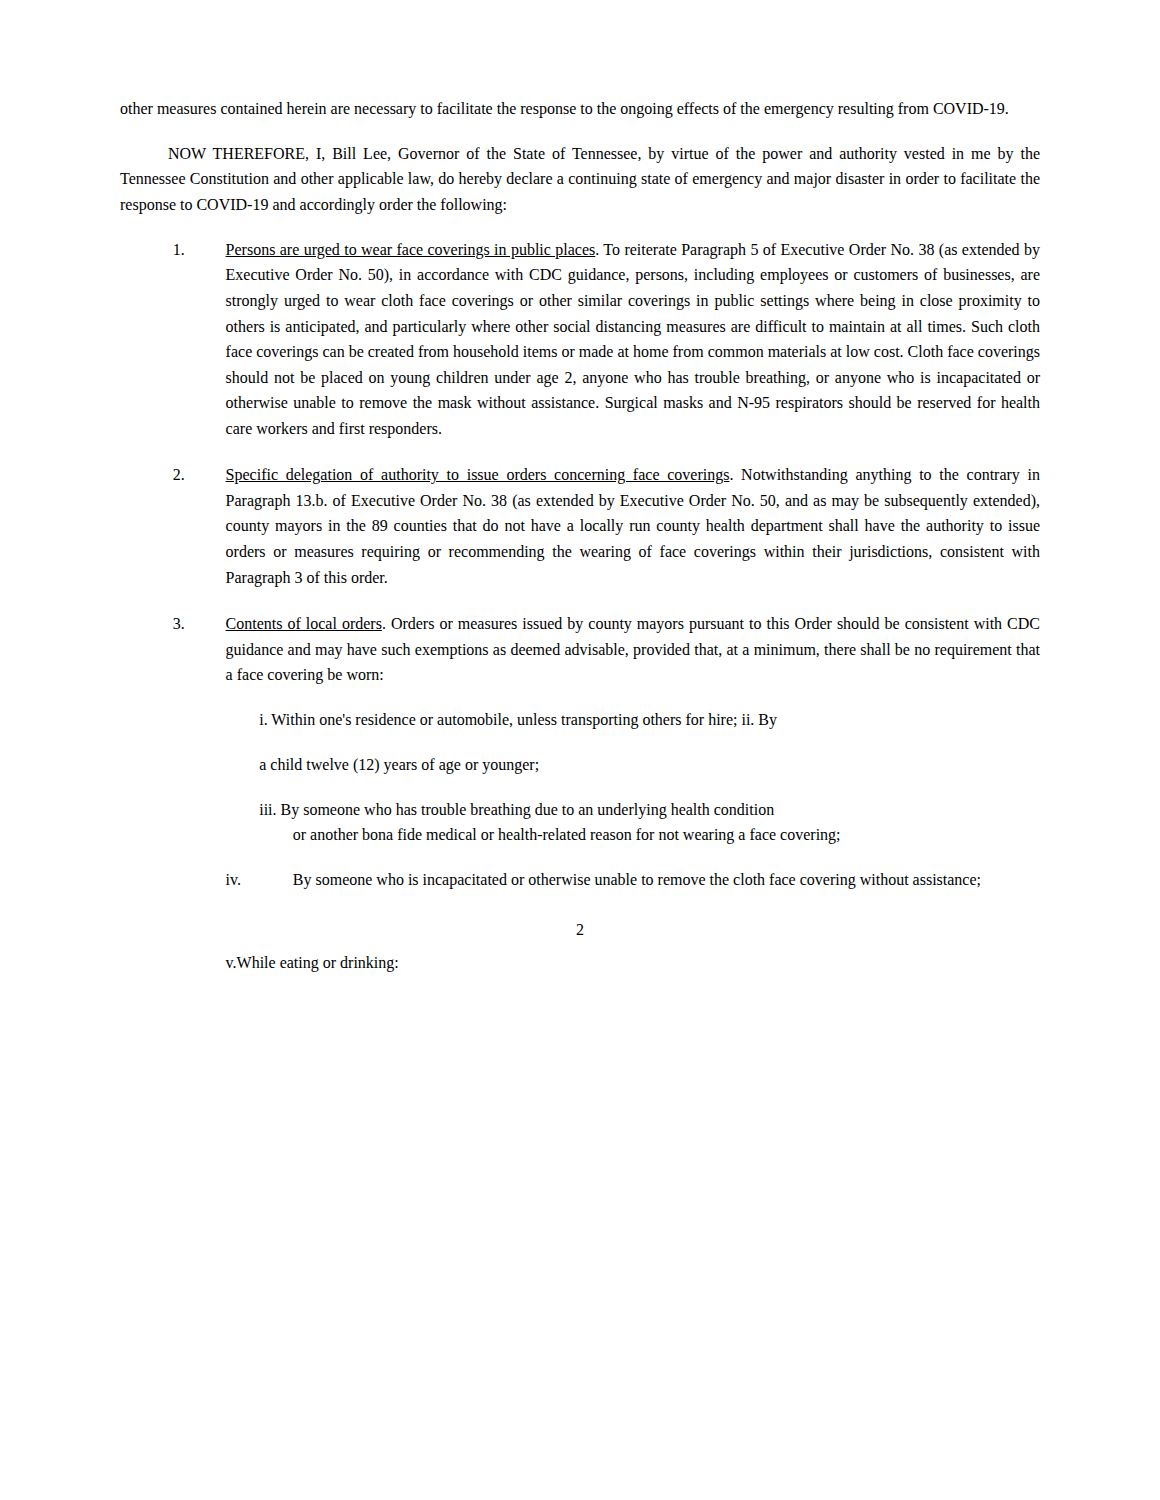other measures contained herein are necessary to facilitate the response to the ongoing effects of the emergency resulting from COVID-19.
NOW THEREFORE, I, Bill Lee, Governor of the State of Tennessee, by virtue of the power and authority vested in me by the Tennessee Constitution and other applicable law, do hereby declare a continuing state of emergency and major disaster in order to facilitate the response to COVID-19 and accordingly order the following:
Persons are urged to wear face coverings in public places. To reiterate Paragraph 5 of Executive Order No. 38 (as extended by Executive Order No. 50), in accordance with CDC guidance, persons, including employees or customers of businesses, are strongly urged to wear cloth face coverings or other similar coverings in public settings where being in close proximity to others is anticipated, and particularly where other social distancing measures are difficult to maintain at all times. Such cloth face coverings can be created from household items or made at home from common materials at low cost. Cloth face coverings should not be placed on young children under age 2, anyone who has trouble breathing, or anyone who is incapacitated or otherwise unable to remove the mask without assistance. Surgical masks and N-95 respirators should be reserved for health care workers and first responders.
Specific delegation of authority to issue orders concerning face coverings. Notwithstanding anything to the contrary in Paragraph 13.b. of Executive Order No. 38 (as extended by Executive Order No. 50, and as may be subsequently extended), county mayors in the 89 counties that do not have a locally run county health department shall have the authority to issue orders or measures requiring or recommending the wearing of face coverings within their jurisdictions, consistent with Paragraph 3 of this order.
Contents of local orders. Orders or measures issued by county mayors pursuant to this Order should be consistent with CDC guidance and may have such exemptions as deemed advisable, provided that, at a minimum, there shall be no requirement that a face covering be worn:
i. Within one's residence or automobile, unless transporting others for hire; ii. By
a child twelve (12) years of age or younger;
iii. By someone who has trouble breathing due to an underlying health condition or another bona fide medical or health-related reason for not wearing a face covering;
iv. By someone who is incapacitated or otherwise unable to remove the cloth face covering without assistance;
2
v. While eating or drinking: